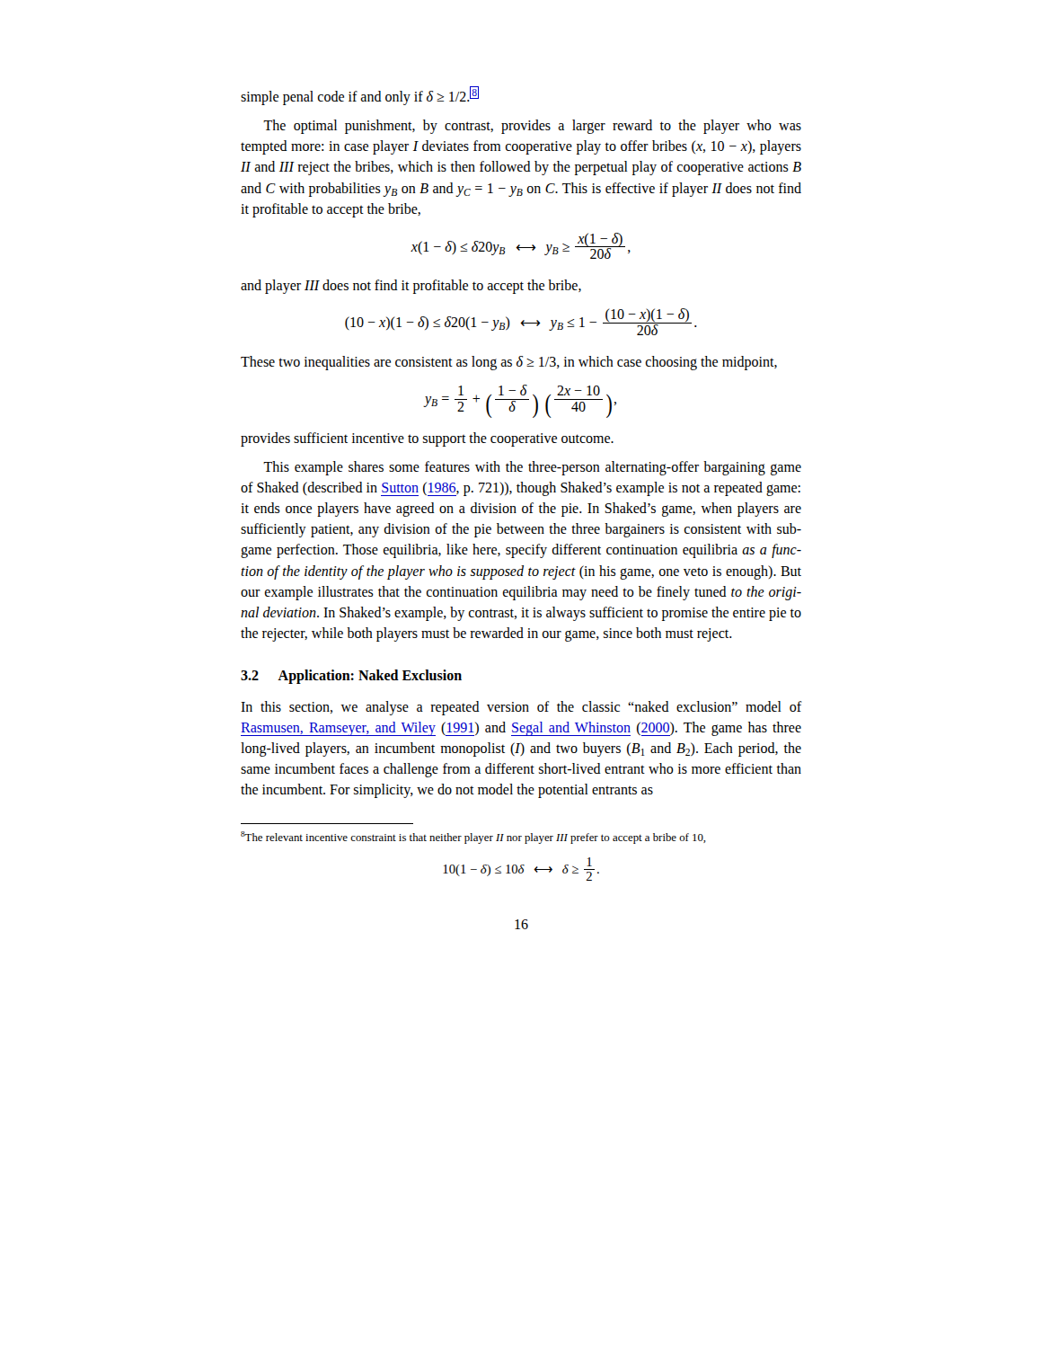simple penal code if and only if δ ≥ 1/2.8
The optimal punishment, by contrast, provides a larger reward to the player who was tempted more: in case player I deviates from cooperative play to offer bribes (x, 10 − x), players II and III reject the bribes, which is then followed by the perpetual play of cooperative actions B and C with probabilities yB on B and yC = 1 − yB on C. This is effective if player II does not find it profitable to accept the bribe,
x(1 − δ) ≤ δ20yB ⟷ yB ≥ x(1 − δ) 20δ,
and player III does not find it profitable to accept the bribe,
(10 − x)(1 − δ) ≤ δ20(1 − yB) ⟷ yB ≤ 1 − (10 − x)(1 − δ) 20δ.
These two inequalities are consistent as long as δ ≥ 1/3, in which case choosing the midpoint,
yB = 12 + (1 − δ δ) (2x − 1040),
provides sufficient incentive to support the cooperative outcome.
This example shares some features with the three-person alternating-offer bargaining game of Shaked (described in Sutton (1986, p. 721)), though Shaked’s example is not a repeated game: it ends once players have agreed on a division of the pie. In Shaked’s game, when players are sufficiently patient, any division of the pie between the three bargainers is consistent with subgame perfection. Those equilibria, like here, specify different continuation equilibria as a function of the identity of the player who is supposed to reject (in his game, one veto is enough). But our example illustrates that the continuation equilibria may need to be finely tuned to the original deviation. In Shaked’s example, by contrast, it is always sufficient to promise the entire pie to the rejecter, while both players must be rewarded in our game, since both must reject.
3.2 Application: Naked Exclusion
In this section, we analyse a repeated version of the classic “naked exclusion” model of Rasmusen, Ramseyer, and Wiley (1991) and Segal and Whinston (2000). The game has three long-lived players, an incumbent monopolist (I) and two buyers (B1 and B2). Each period, the same incumbent faces a challenge from a different short-lived entrant who is more efficient than the incumbent. For simplicity, we do not model the potential entrants as
8The relevant incentive constraint is that neither player II nor player III prefer to accept a bribe of 10,
10(1 − δ) ≤ 10δ ⟷ δ ≥ 12.
16